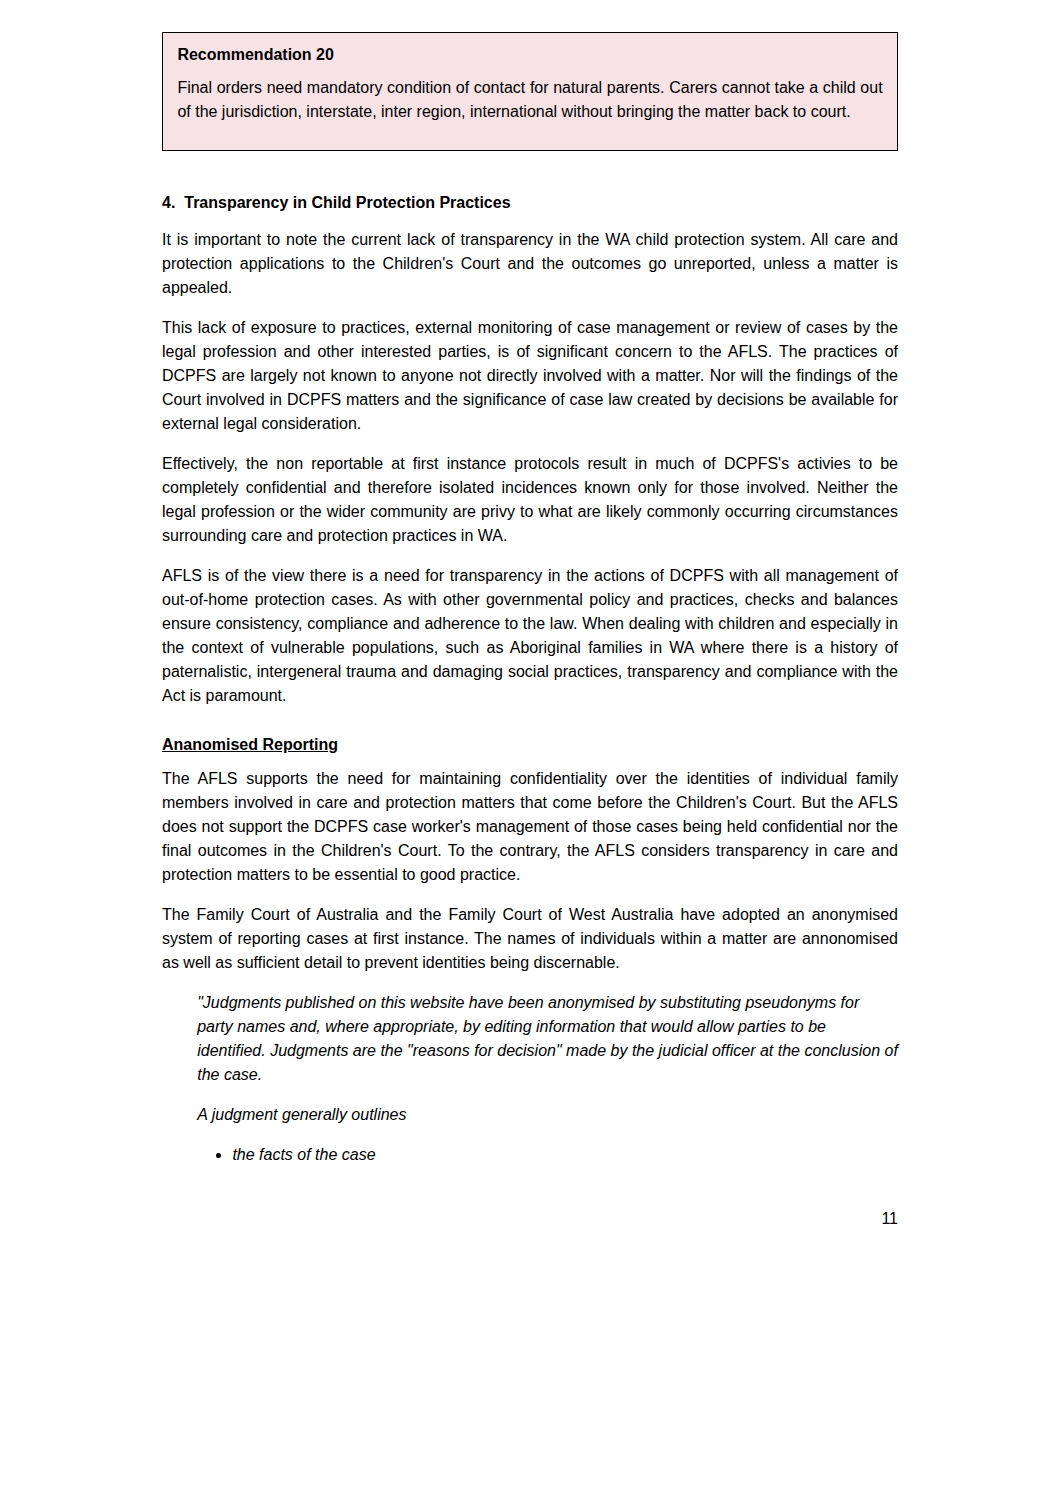Recommendation 20
Final orders need mandatory condition of contact for natural parents. Carers cannot take a child out of the jurisdiction, interstate, inter region, international without bringing the matter back to court.
4. Transparency in Child Protection Practices
It is important to note the current lack of transparency in the WA child protection system. All care and protection applications to the Children's Court and the outcomes go unreported, unless a matter is appealed.
This lack of exposure to practices, external monitoring of case management or review of cases by the legal profession and other interested parties, is of significant concern to the AFLS. The practices of DCPFS are largely not known to anyone not directly involved with a matter. Nor will the findings of the Court involved in DCPFS matters and the significance of case law created by decisions be available for external legal consideration.
Effectively, the non reportable at first instance protocols result in much of DCPFS's activies to be completely confidential and therefore isolated incidences known only for those involved. Neither the legal profession or the wider community are privy to what are likely commonly occurring circumstances surrounding care and protection practices in WA.
AFLS is of the view there is a need for transparency in the actions of DCPFS with all management of out-of-home protection cases. As with other governmental policy and practices, checks and balances ensure consistency, compliance and adherence to the law. When dealing with children and especially in the context of vulnerable populations, such as Aboriginal families in WA where there is a history of paternalistic, intergeneral trauma and damaging social practices, transparency and compliance with the Act is paramount.
Ananomised Reporting
The AFLS supports the need for maintaining confidentiality over the identities of individual family members involved in care and protection matters that come before the Children's Court. But the AFLS does not support the DCPFS case worker's management of those cases being held confidential nor the final outcomes in the Children's Court. To the contrary, the AFLS considers transparency in care and protection matters to be essential to good practice.
The Family Court of Australia and the Family Court of West Australia have adopted an anonymised system of reporting cases at first instance. The names of individuals within a matter are annonomised as well as sufficient detail to prevent identities being discernable.
"Judgments published on this website have been anonymised by substituting pseudonyms for party names and, where appropriate, by editing information that would allow parties to be identified. Judgments are the "reasons for decision" made by the judicial officer at the conclusion of the case.
A judgment generally outlines
the facts of the case
11